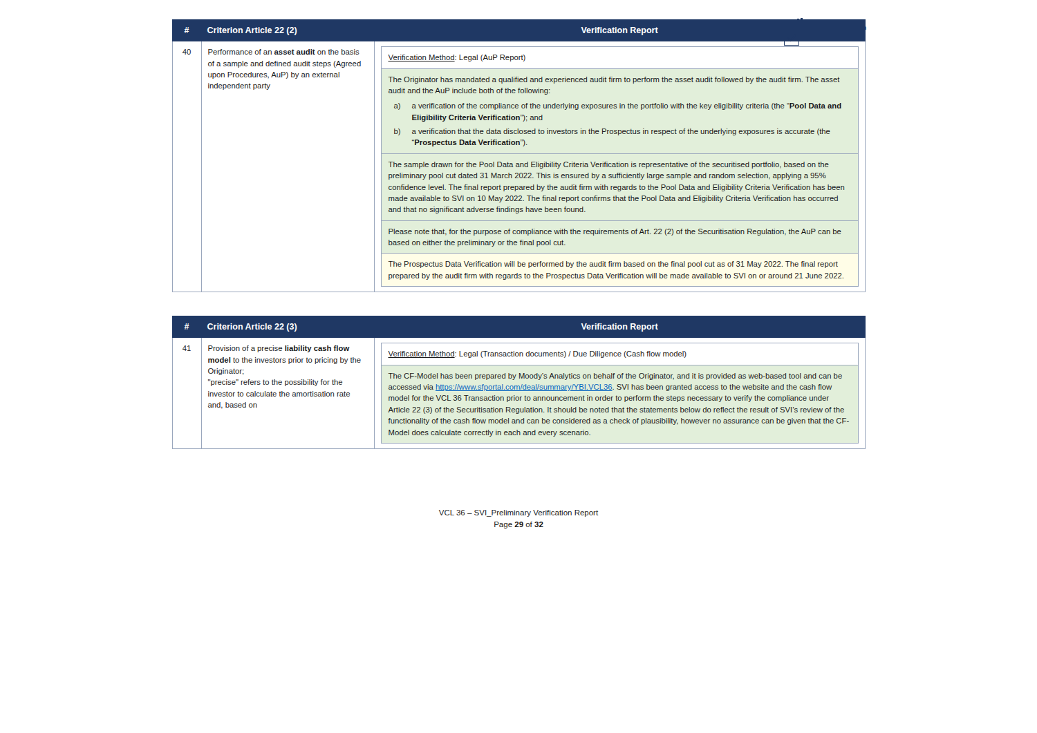verified
STS Verification
International
| # | Criterion Article 22 (2) | Verification Report |
| --- | --- | --- |
| 40 | Performance of an asset audit on the basis of a sample and defined audit steps (Agreed upon Procedures, AuP) by an external independent party | Verification Method : Legal (AuP Report) The Originator has mandated a qualified and experienced audit firm to perform the asset audit followed by the audit firm. The asset audit and the AuP include both of the following: a) a verification of the compliance of the underlying exposures in the portfolio with the key eligibility criteria (the “ Pool Data and Eligibility Criteria Verification ”); and b) a verification that the data disclosed to investors in the Prospectus in respect of the underlying exposures is accurate (the “ Prospectus Data Verification ”). The sample drawn for the Pool Data and Eligibility Criteria Verification is representative of the securitised portfolio, based on the preliminary pool cut dated 31 March 2022. This is ensured by a sufficiently large sample and random selection, applying a 95% confidence level. The final report prepared by the audit firm with regards to the Pool Data and Eligibility Criteria Verification has been made available to SVI on 10 May 2022. The final report confirms that the Pool Data and Eligibility Criteria Verification has occurred and that no significant adverse findings have been found. Please note that, for the purpose of compliance with the requirements of Art. 22 (2) of the Securitisation Regulation, the AuP can be based on either the preliminary or the final pool cut. The Prospectus Data Verification will be performed by the audit firm based on the final pool cut as of 31 May 2022. The final report prepared by the audit firm with regards to the Prospectus Data Verification will be made available to SVI on or around 21 June 2022. |
| # | Criterion Article 22 (3) | Verification Report |
| --- | --- | --- |
| 41 | Provision of a precise liability cash flow model to the investors prior to pricing by the Originator; "precise" refers to the possibility for the investor to calculate the amortisation rate and, based on | Verification Method : Legal (Transaction documents) / Due Diligence (Cash flow model) The CF-Model has been prepared by Moody’s Analytics on behalf of the Originator, and it is provided as web-based tool and can be accessed via https://www.sfportal.com/deal/summary/YBI.VCL36 . SVI has been granted access to the website and the cash flow model for the VCL 36 Transaction prior to announcement in order to perform the steps necessary to verify the compliance under Article 22 (3) of the Securitisation Regulation. It should be noted that the statements below do reflect the result of SVI’s review of the functionality of the cash flow model and can be considered as a check of plausibility, however no assurance can be given that the CF-Model does calculate correctly in each and every scenario. |
VCL 36 – SVI_Preliminary Verification Report
Page 29 of 32